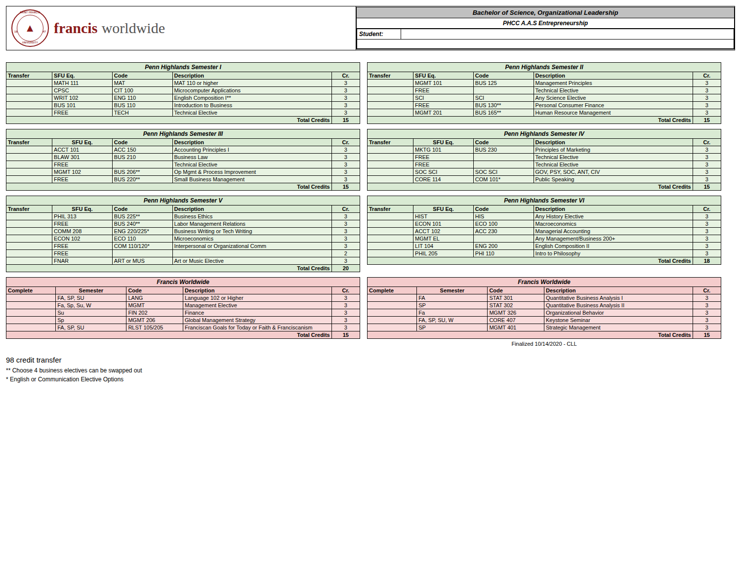| SAINT FRANCIS 18 47 ▲ UNIVERSITY francis worldwide | / Bachelor of Science, Organizational Leadership / / PHCC A.A.S Entrepreneurship / / / Student: / / / |
| Penn Highlands Semester I / Transfer / SFU Eq. / Code / Description / Cr. / / --- / --- / --- / --- / --- / / / MATH 111 / MAT / MAT 110 or higher / 3 / / / CPSC / CIT 100 / Microcomputer Applications / 3 / / / WRIT 102 / ENG 110 / English Composition I** / 3 / / / BUS 101 / BUS 110 / Introduction to Business / 3 / / / FREE / TECH / Technical Elective / 3 / / Total Credits / 15 / | Penn Highlands Semester II / Transfer / SFU Eq. / Code / Description / Cr. / / --- / --- / --- / --- / --- / / / MGMT 101 / BUS 125 / Management Principles / 3 / / / FREE / / Technical Elective / 3 / / / SCI / SCI / Any Science Elective / 3 / / / FREE / BUS 130** / Personal Consumer Finance / 3 / / / MGMT 201 / BUS 165** / Human Resource Management / 3 / / Total Credits / 15 / |
| Penn Highlands Semester III / Transfer / SFU Eq. / Code / Description / Cr. / / --- / --- / --- / --- / --- / / / ACCT 101 / ACC 150 / Accounting Principles I / 3 / / / BLAW 301 / BUS 210 / Business Law / 3 / / / FREE / / Technical Elective / 3 / / / MGMT 102 / BUS 206** / Op Mgmt & Process Improvement / 3 / / / FREE / BUS 220** / Small Business Management / 3 / / Total Credits / 15 / | Penn Highlands Semester IV / Transfer / SFU Eq. / Code / Description / Cr. / / --- / --- / --- / --- / --- / / / MKTG 101 / BUS 230 / Principles of Marketing / 3 / / / FREE / / Technical Elective / 3 / / / FREE / / Technical Elective / 3 / / / SOC SCI / SOC SCI / GOV, PSY, SOC, ANT, CIV / 3 / / / CORE 114 / COM 101* / Public Speaking / 3 / / Total Credits / 15 / |
| Penn Highlands Semester V / Transfer / SFU Eq. / Code / Description / Cr. / / --- / --- / --- / --- / --- / / / PHIL 313 / BUS 225** / Business Ethics / 3 / / / FREE / BUS 240** / Labor Management Relations / 3 / / / COMM 208 / ENG 220/225* / Business Writing or Tech Writing / 3 / / / ECON 102 / ECO 110 / Microeconomics / 3 / / / FREE / COM 110/120* / Interpersonal or Organizational Comm / 3 / / / FREE / / / 2 / / / FNAR / ART or MUS / Art or Music Elective / 3 / / Total Credits / 20 / | Penn Highlands Semester VI / Transfer / SFU Eq. / Code / Description / Cr. / / --- / --- / --- / --- / --- / / / HIST / HIS / Any History Elective / 3 / / / ECON 101 / ECO 100 / Macroeconomics / 3 / / / ACCT 102 / ACC 230 / Managerial Accounting / 3 / / / MGMT EL / / Any Management/Business 200+ / 3 / / / LIT 104 / ENG 200 / English Composition II / 3 / / / PHIL 205 / PHI 110 / Intro to Philosophy / 3 / / Total Credits / 18 / |
| Francis Worldwide / Complete / Semester / Code / Description / Cr. / / --- / --- / --- / --- / --- / / / FA, SP, SU / LANG / Language 102 or Higher / 3 / / / Fa, Sp, Su, W / MGMT / Management Elective / 3 / / / Su / FIN 202 / Finance / 3 / / / Sp / MGMT 206 / Global Management Strategy / 3 / / / FA, SP, SU / RLST 105/205 / Franciscan Goals for Today or Faith & Franciscanism / 3 / / Total Credits / 15 / | Francis Worldwide / Complete / Semester / Code / Description / Cr. / / --- / --- / --- / --- / --- / / / FA / STAT 301 / Quantitative Business Analysis I / 3 / / / SP / STAT 302 / Quantitative Business Analysis II / 3 / / / Fa / MGMT 326 / Organizational Behavior / 3 / / / FA, SP, SU, W / CORE 407 / Keystone Seminar / 3 / / / SP / MGMT 401 / Strategic Management / 3 / / Total Credits / 15 / Finalized 10/14/2020 - CLL |
98 credit transfer
** Choose 4 business electives can be swapped out
* English or Communication Elective Options